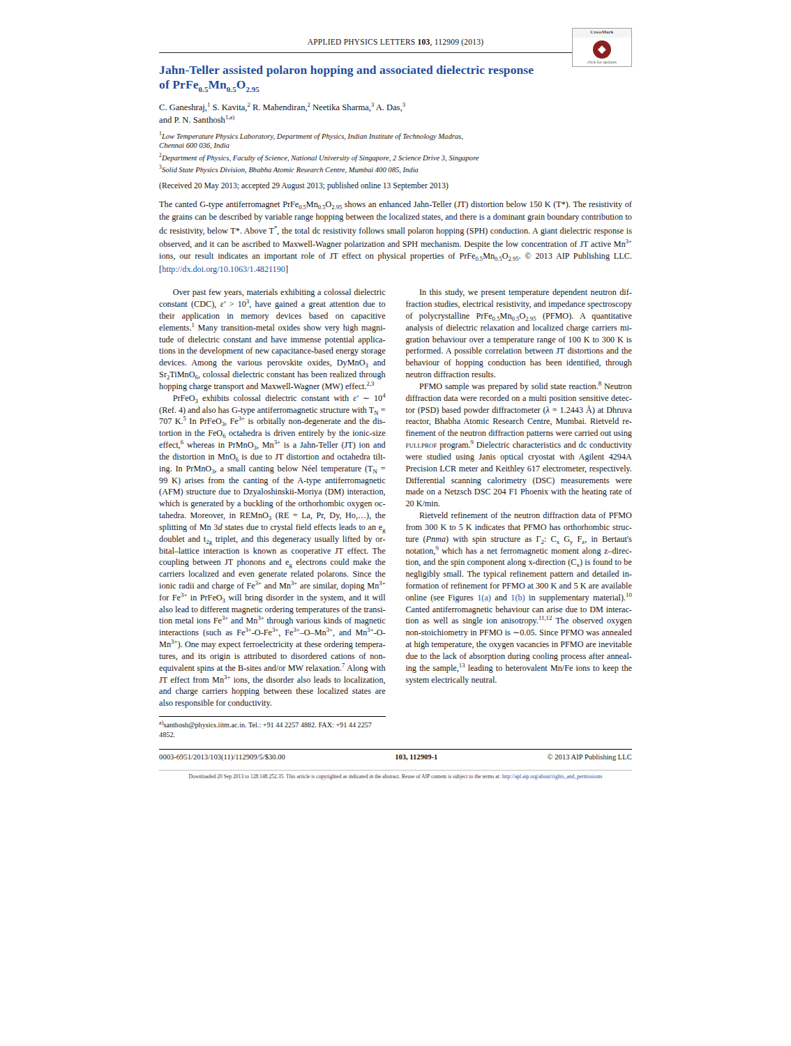CrossMark
click for updates
APPLIED PHYSICS LETTERS 103, 112909 (2013)
Jahn-Teller assisted polaron hopping and associated dielectric response
of PrFe0.5Mn0.5O2.95
C. Ganeshraj,1 S. Kavita,2 R. Mahendiran,2 Neetika Sharma,3 A. Das,3
and P. N. Santhosh1,a)
1Low Temperature Physics Laboratory, Department of Physics, Indian Institute of Technology Madras,
Chennai 600 036, India
2Department of Physics, Faculty of Science, National University of Singapore, 2 Science Drive 3, Singapore
3Solid State Physics Division, Bhabha Atomic Research Centre, Mumbai 400 085, India
(Received 20 May 2013; accepted 29 August 2013; published online 13 September 2013)
The canted G-type antiferromagnet PrFe0.5Mn0.5O2.95 shows an enhanced Jahn-Teller (JT) distortion below 150 K (T*). The resistivity of the grains can be described by variable range hopping between the localized states, and there is a dominant grain boundary contribution to dc resistivity, below T*. Above T*, the total dc resistivity follows small polaron hopping (SPH) conduction. A giant dielectric response is observed, and it can be ascribed to Maxwell-Wagner polarization and SPH mechanism. Despite the low concentration of JT active Mn3+ ions, our result indicates an important role of JT effect on physical properties of PrFe0.5Mn0.5O2.95. © 2013 AIP Publishing LLC. [http://dx.doi.org/10.1063/1.4821190]
Over past few years, materials exhibiting a colossal dielectric constant (CDC), ε′ > 103, have gained a great attention due to their application in memory devices based on capacitive elements.1 Many transition-metal oxides show very high magnitude of dielectric constant and have immense potential applications in the development of new capacitance-based energy storage devices. Among the various perovskite oxides, DyMnO3 and Sr2TiMnO6, colossal dielectric constant has been realized through hopping charge transport and Maxwell-Wagner (MW) effect.2,3
PrFeO3 exhibits colossal dielectric constant with ε′ ∼ 104 (Ref. 4) and also has G-type antiferromagnetic structure with TN = 707 K.5 In PrFeO3, Fe3+ is orbitally non-degenerate and the distortion in the FeO6 octahedra is driven entirely by the ionic-size effect,6 whereas in PrMnO3, Mn3+ is a Jahn-Teller (JT) ion and the distortion in MnO6 is due to JT distortion and octahedra tilting. In PrMnO3, a small canting below Néel temperature (TN = 99 K) arises from the canting of the A-type antiferromagnetic (AFM) structure due to Dzyaloshinskii-Moriya (DM) interaction, which is generated by a buckling of the orthorhombic oxygen octahedra. Moreover, in REMnO3 (RE = La, Pr, Dy, Ho,…), the splitting of Mn 3d states due to crystal field effects leads to an eg doublet and t2g triplet, and this degeneracy usually lifted by orbital–lattice interaction is known as cooperative JT effect. The coupling between JT phonons and eg electrons could make the carriers localized and even generate related polarons. Since the ionic radii and charge of Fe3+ and Mn3+ are similar, doping Mn3+ for Fe3+ in PrFeO3 will bring disorder in the system, and it will also lead to different magnetic ordering temperatures of the transition metal ions Fe3+ and Mn3+ through various kinds of magnetic interactions (such as Fe3+-O-Fe3+, Fe3+–O–Mn3+, and Mn3+-O-Mn3+). One may expect ferroelectricity at these ordering temperatures, and its origin is attributed to disordered cations of non-equivalent spins at the B-sites and/or MW relaxation.7 Along with JT effect from Mn3+ ions, the disorder also leads to localization, and charge carriers hopping between these localized states are also responsible for conductivity.
In this study, we present temperature dependent neutron diffraction studies, electrical resistivity, and impedance spectroscopy of polycrystalline PrFe0.5Mn0.5O2.95 (PFMO). A quantitative analysis of dielectric relaxation and localized charge carriers migration behaviour over a temperature range of 100 K to 300 K is performed. A possible correlation between JT distortions and the behaviour of hopping conduction has been identified, through neutron diffraction results.
PFMO sample was prepared by solid state reaction.8 Neutron diffraction data were recorded on a multi position sensitive detector (PSD) based powder diffractometer (λ = 1.2443 Å) at Dhruva reactor, Bhabha Atomic Research Centre, Mumbai. Rietveld refinement of the neutron diffraction patterns were carried out using fullprof program.9 Dielectric characteristics and dc conductivity were studied using Janis optical cryostat with Agilent 4294A Precision LCR meter and Keithley 617 electrometer, respectively. Differential scanning calorimetry (DSC) measurements were made on a Netzsch DSC 204 F1 Phoenix with the heating rate of 20 K/min.
Rietveld refinement of the neutron diffraction data of PFMO from 300 K to 5 K indicates that PFMO has orthorhombic structure (Pnma) with spin structure as Γ2: Cx Gy Fz, in Bertaut's notation,9 which has a net ferromagnetic moment along z–direction, and the spin component along x-direction (Cx) is found to be negligibly small. The typical refinement pattern and detailed information of refinement for PFMO at 300 K and 5 K are available online (see Figures 1(a) and 1(b) in supplementary material).10 Canted antiferromagnetic behaviour can arise due to DM interaction as well as single ion anisotropy.11,12 The observed oxygen non-stoichiometry in PFMO is ∼0.05. Since PFMO was annealed at high temperature, the oxygen vacancies in PFMO are inevitable due to the lack of absorption during cooling process after annealing the sample,13 leading to heterovalent Mn/Fe ions to keep the system electrically neutral.
a)santhosh@physics.iitm.ac.in. Tel.: +91 44 2257 4882. FAX: +91 44 2257 4852.
0003-6951/2013/103(11)/112909/5/$30.00
103, 112909-1
© 2013 AIP Publishing LLC
Downloaded 20 Sep 2013 to 128.148.252.35. This article is copyrighted as indicated in the abstract. Reuse of AIP content is subject to the terms at: http://apl.aip.org/about/rights_and_permissions